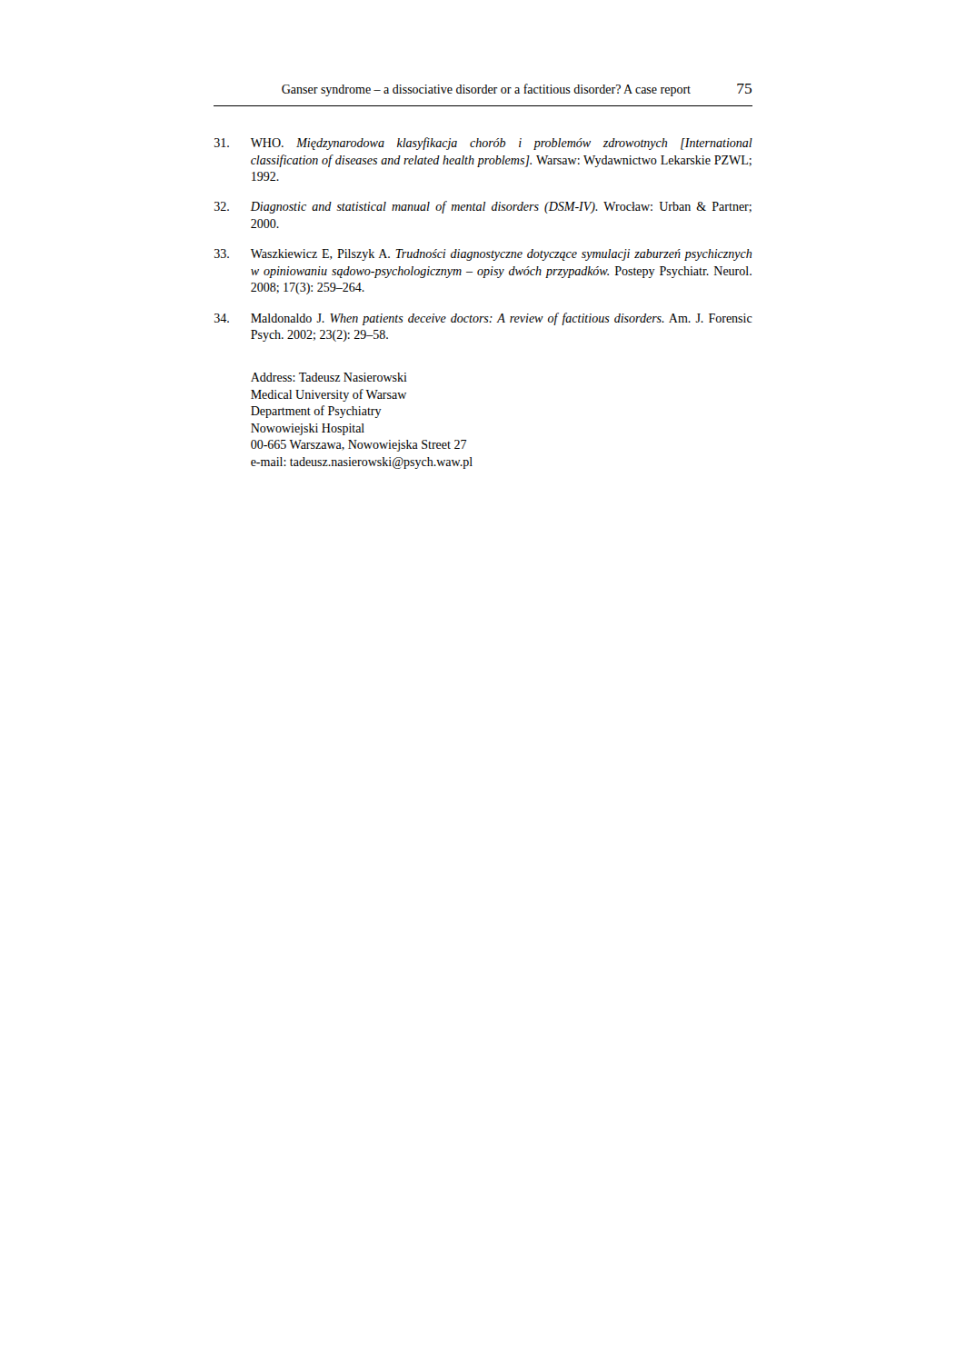Ganser syndrome – a dissociative disorder or a factitious disorder? A case report
75
31. WHO. Międzynarodowa klasyfikacja chorób i problemów zdrowotnych [International classification of diseases and related health problems]. Warsaw: Wydawnictwo Lekarskie PZWL; 1992.
32. Diagnostic and statistical manual of mental disorders (DSM-IV). Wrocław: Urban & Partner; 2000.
33. Waszkiewicz E, Pilszyk A. Trudności diagnostyczne dotyczące symulacji zaburzeń psychicznych w opiniowaniu sądowo-psychologicznym – opisy dwóch przypadków. Postepy Psychiatr. Neurol. 2008; 17(3): 259–264.
34. Maldonaldo J. When patients deceive doctors: A review of factitious disorders. Am. J. Forensic Psych. 2002; 23(2): 29–58.
Address: Tadeusz Nasierowski
Medical University of Warsaw
Department of Psychiatry
Nowowiejski Hospital
00-665 Warszawa, Nowowiejska Street 27
e-mail: tadeusz.nasierowski@psych.waw.pl